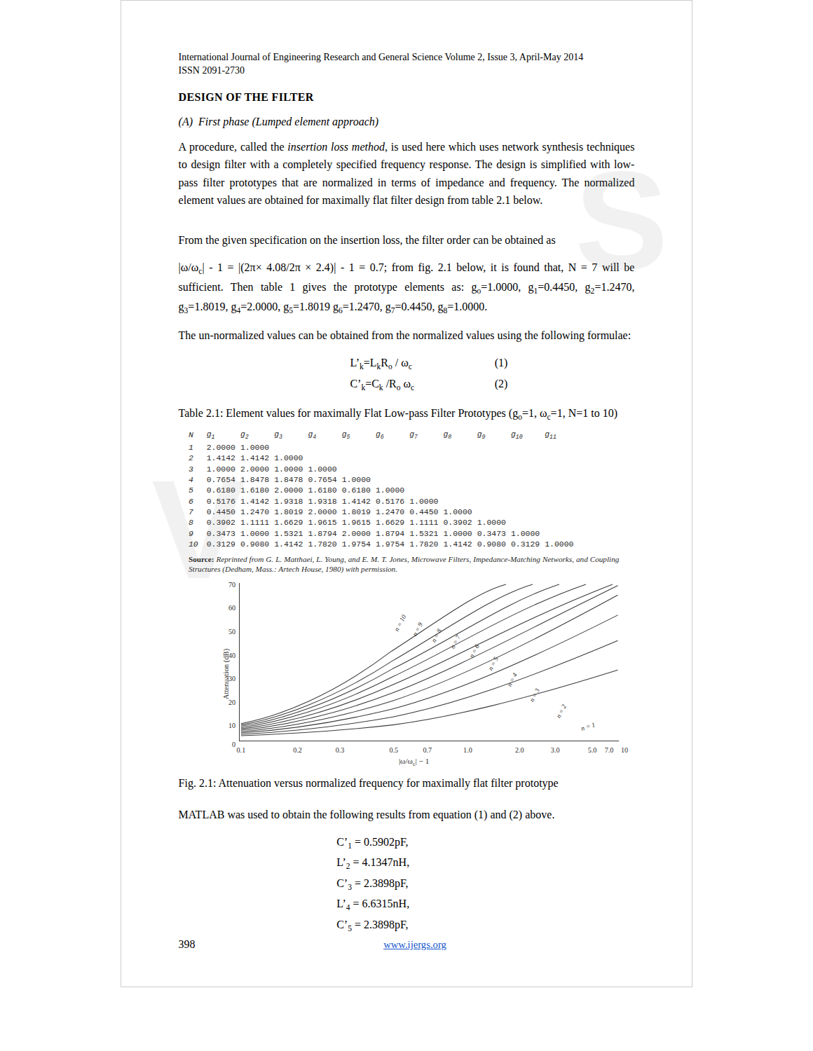S
V
International Journal of Engineering Research and General Science Volume 2, Issue 3, April-May 2014
ISSN 2091-2730
DESIGN OF THE FILTER
(A) First phase (Lumped element approach)
A procedure, called the insertion loss method, is used here which uses network synthesis techniques to design filter with a completely specified frequency response. The design is simplified with low-pass filter prototypes that are normalized in terms of impedance and frequency. The normalized element values are obtained for maximally flat filter design from table 2.1 below.
From the given specification on the insertion loss, the filter order can be obtained as
|ω/ωc| - 1 = |(2π× 4.08/2π × 2.4)| - 1 = 0.7; from fig. 2.1 below, it is found that, N = 7 will be sufficient. Then table 1 gives the prototype elements as: go=1.0000, g1=0.4450, g2=1.2470, g3=1.8019, g4=2.0000, g5=1.8019 g6=1.2470, g7=0.4450, g8=1.0000.
The un-normalized values can be obtained from the normalized values using the following formulae:
L’k=LkRo / ωc
(1)
C’k=Ck /Ro ωc
(2)
Table 2.1: Element values for maximally Flat Low-pass Filter Prototypes (go=1, ωc=1, N=1 to 10)
| N | g 1 | g 2 | g 3 | g 4 | g 5 | g 6 | g 7 | g 8 | g 9 | g 10 | g 11 |
| --- | --- | --- | --- | --- | --- | --- | --- | --- | --- | --- | --- |
| 1 | 2.0000 | 1.0000 | | | | | | | | | |
| 2 | 1.4142 | 1.4142 | 1.0000 | | | | | | | | |
| 3 | 1.0000 | 2.0000 | 1.0000 | 1.0000 | | | | | | | |
| 4 | 0.7654 | 1.8478 | 1.8478 | 0.7654 | 1.0000 | | | | | | |
| 5 | 0.6180 | 1.6180 | 2.0000 | 1.6180 | 0.6180 | 1.0000 | | | | | |
| 6 | 0.5176 | 1.4142 | 1.9318 | 1.9318 | 1.4142 | 0.5176 | 1.0000 | | | | |
| 7 | 0.4450 | 1.2470 | 1.8019 | 2.0000 | 1.8019 | 1.2470 | 0.4450 | 1.0000 | | | |
| 8 | 0.3902 | 1.1111 | 1.6629 | 1.9615 | 1.9615 | 1.6629 | 1.1111 | 0.3902 | 1.0000 | | |
| 9 | 0.3473 | 1.0000 | 1.5321 | 1.8794 | 2.0000 | 1.8794 | 1.5321 | 1.0000 | 0.3473 | 1.0000 | |
| 10 | 0.3129 | 0.9080 | 1.4142 | 1.7820 | 1.9754 | 1.9754 | 1.7820 | 1.4142 | 0.9080 | 0.3129 | 1.0000 |
Source: Reprinted from G. L. Matthaei, L. Young, and E. M. T. Jones, Microwave Filters, Impedance-Matching Networks, and Coupling Structures (Dedham, Mass.: Artech House, 1980) with permission.
Attenuation (dB)
70
60
50
40
30
20
10
0
n = 10
n = 9
n = 8
n = 7
n = 6
n = 5
n = 4
n = 3
n = 2
n = 1
0.1
0.2
0.3
0.5
0.7
1.0
2.0
3.0
5.0
7.0
10
|ω/ωc| − 1
Fig. 2.1: Attenuation versus normalized frequency for maximally flat filter prototype
MATLAB was used to obtain the following results from equation (1) and (2) above.
C’1 = 0.5902pF,
L’2 = 4.1347nH,
C’3 = 2.3898pF,
L’4 = 6.6315nH,
C’5 = 2.3898pF,
398
www.ijergs.org